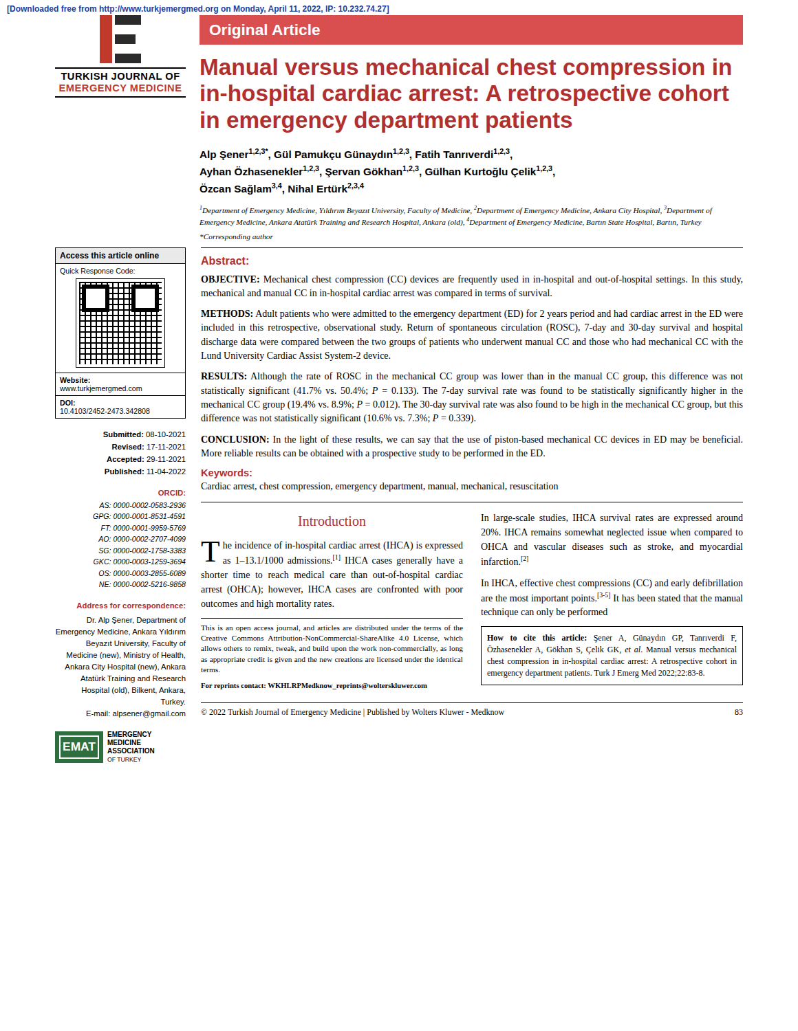[Downloaded free from http://www.turkjemergmed.org on Monday, April 11, 2022, IP: 10.232.74.27]
TURKISH JOURNAL OF
EMERGENCY MEDICINE
Original Article
Manual versus mechanical chest compression in in-hospital cardiac arrest: A retrospective cohort in emergency department patients
Alp Şener1,2,3*, Gül Pamukçu Günaydın1,2,3, Fatih Tanrıverdi1,2,3,
Ayhan Özhasenekler1,2,3, Şervan Gökhan1,2,3, Gülhan Kurtoğlu Çelik1,2,3,
Özcan Sağlam3,4, Nihal Ertürk2,3,4
1Department of Emergency Medicine, Yıldırım Beyazıt University, Faculty of Medicine, 2Department of Emergency Medicine, Ankara City Hospital, 3Department of Emergency Medicine, Ankara Atatürk Training and Research Hospital, Ankara (old), 4Department of Emergency Medicine, Bartın State Hospital, Bartın, Turkey
*Corresponding author
Access this article online
Quick Response Code:
Website: www.turkjemergmed.com
DOI: 10.4103/2452-2473.342808
Submitted: 08-10-2021
Revised: 17-11-2021
Accepted: 29-11-2021
Published: 11-04-2022
ORCID:
AS: 0000-0002-0583-2936
GPG: 0000-0001-8531-4591
FT: 0000-0001-9959-5769
AO: 0000-0002-2707-4099
SG: 0000-0002-1758-3383
GKC: 0000-0003-1259-3694
OS: 0000-0003-2855-6089
NE: 0000-0002-5216-9858
Address for correspondence:
Dr. Alp Şener, Department of Emergency Medicine, Ankara Yıldırım Beyazıt University, Faculty of Medicine (new), Ministry of Health, Ankara City Hospital (new), Ankara Atatürk Training and Research Hospital (old), Bilkent, Ankara, Turkey.
E-mail: alpsener@gmail.com
EMAT
EMERGENCY
MEDICINE
ASSOCIATION
OF TURKEY
Abstract:
OBJECTIVE: Mechanical chest compression (CC) devices are frequently used in in-hospital and out-of-hospital settings. In this study, mechanical and manual CC in in-hospital cardiac arrest was compared in terms of survival.
METHODS: Adult patients who were admitted to the emergency department (ED) for 2 years period and had cardiac arrest in the ED were included in this retrospective, observational study. Return of spontaneous circulation (ROSC), 7-day and 30-day survival and hospital discharge data were compared between the two groups of patients who underwent manual CC and those who had mechanical CC with the Lund University Cardiac Assist System-2 device.
RESULTS: Although the rate of ROSC in the mechanical CC group was lower than in the manual CC group, this difference was not statistically significant (41.7% vs. 50.4%; P = 0.133). The 7-day survival rate was found to be statistically significantly higher in the mechanical CC group (19.4% vs. 8.9%; P = 0.012). The 30-day survival rate was also found to be high in the mechanical CC group, but this difference was not statistically significant (10.6% vs. 7.3%; P = 0.339).
CONCLUSION: In the light of these results, we can say that the use of piston-based mechanical CC devices in ED may be beneficial. More reliable results can be obtained with a prospective study to be performed in the ED.
Keywords:
Cardiac arrest, chest compression, emergency department, manual, mechanical, resuscitation
Introduction
The incidence of in-hospital cardiac arrest (IHCA) is expressed as 1–13.1/1000 admissions.[1] IHCA cases generally have a shorter time to reach medical care than out-of-hospital cardiac arrest (OHCA); however, IHCA cases are confronted with poor outcomes and high mortality rates.
This is an open access journal, and articles are distributed under the terms of the Creative Commons Attribution-NonCommercial-ShareAlike 4.0 License, which allows others to remix, tweak, and build upon the work non-commercially, as long as appropriate credit is given and the new creations are licensed under the identical terms.
For reprints contact: WKHLRPMedknow_reprints@wolterskluwer.com
In large-scale studies, IHCA survival rates are expressed around 20%. IHCA remains somewhat neglected issue when compared to OHCA and vascular diseases such as stroke, and myocardial infarction.[2]
In IHCA, effective chest compressions (CC) and early defibrillation are the most important points.[3-5] It has been stated that the manual technique can only be performed
How to cite this article: Şener A, Günaydın GP, Tanrıverdi F, Özhasenekler A, Gökhan S, Çelik GK, et al. Manual versus mechanical chest compression in in-hospital cardiac arrest: A retrospective cohort in emergency department patients. Turk J Emerg Med 2022;22:83-8.
© 2022 Turkish Journal of Emergency Medicine | Published by Wolters Kluwer - Medknow
83